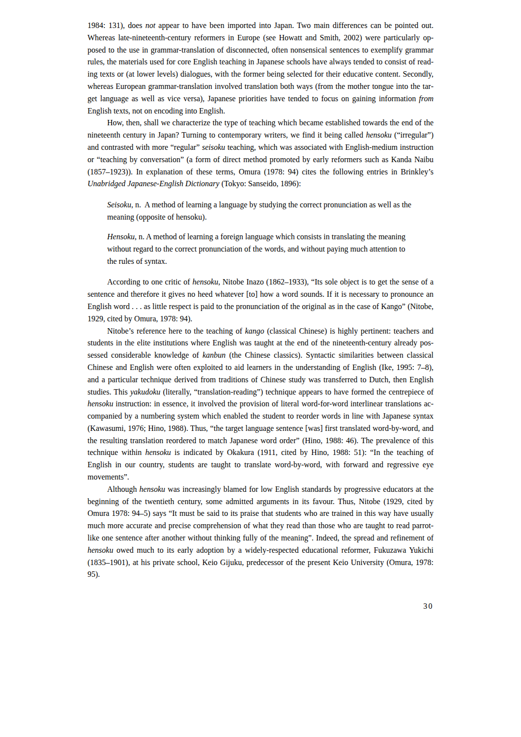1984: 131), does not appear to have been imported into Japan. Two main differences can be pointed out. Whereas late-nineteenth-century reformers in Europe (see Howatt and Smith, 2002) were particularly opposed to the use in grammar-translation of disconnected, often nonsensical sentences to exemplify grammar rules, the materials used for core English teaching in Japanese schools have always tended to consist of reading texts or (at lower levels) dialogues, with the former being selected for their educative content. Secondly, whereas European grammar-translation involved translation both ways (from the mother tongue into the target language as well as vice versa), Japanese priorities have tended to focus on gaining information from English texts, not on encoding into English.
How, then, shall we characterize the type of teaching which became established towards the end of the nineteenth century in Japan? Turning to contemporary writers, we find it being called hensoku (“irregular”) and contrasted with more “regular” seisoku teaching, which was associated with English-medium instruction or “teaching by conversation” (a form of direct method promoted by early reformers such as Kanda Naibu (1857–1923)). In explanation of these terms, Omura (1978: 94) cites the following entries in Brinkley’s Unabridged Japanese-English Dictionary (Tokyo: Sanseido, 1896):
Seisoku, n. A method of learning a language by studying the correct pronunciation as well as the meaning (opposite of hensoku).
Hensoku, n. A method of learning a foreign language which consists in translating the meaning without regard to the correct pronunciation of the words, and without paying much attention to the rules of syntax.
According to one critic of hensoku, Nitobe Inazo (1862–1933), “Its sole object is to get the sense of a sentence and therefore it gives no heed whatever [to] how a word sounds. If it is necessary to pronounce an English word . . . as little respect is paid to the pronunciation of the original as in the case of Kango” (Nitobe, 1929, cited by Omura, 1978: 94).
Nitobe’s reference here to the teaching of kango (classical Chinese) is highly pertinent: teachers and students in the elite institutions where English was taught at the end of the nineteenth-century already possessed considerable knowledge of kanbun (the Chinese classics). Syntactic similarities between classical Chinese and English were often exploited to aid learners in the understanding of English (Ike, 1995: 7–8), and a particular technique derived from traditions of Chinese study was transferred to Dutch, then English studies. This yakudoku (literally, “translation-reading”) technique appears to have formed the centrepiece of hensoku instruction: in essence, it involved the provision of literal word-for-word interlinear translations accompanied by a numbering system which enabled the student to reorder words in line with Japanese syntax (Kawasumi, 1976; Hino, 1988). Thus, “the target language sentence [was] first translated word-by-word, and the resulting translation reordered to match Japanese word order” (Hino, 1988: 46). The prevalence of this technique within hensoku is indicated by Okakura (1911, cited by Hino, 1988: 51): “In the teaching of English in our country, students are taught to translate word-by-word, with forward and regressive eye movements”.
Although hensoku was increasingly blamed for low English standards by progressive educators at the beginning of the twentieth century, some admitted arguments in its favour. Thus, Nitobe (1929, cited by Omura 1978: 94–5) says “It must be said to its praise that students who are trained in this way have usually much more accurate and precise comprehension of what they read than those who are taught to read parrot-like one sentence after another without thinking fully of the meaning”. Indeed, the spread and refinement of hensoku owed much to its early adoption by a widely-respected educational reformer, Fukuzawa Yukichi (1835–1901), at his private school, Keio Gijuku, predecessor of the present Keio University (Omura, 1978: 95).
30